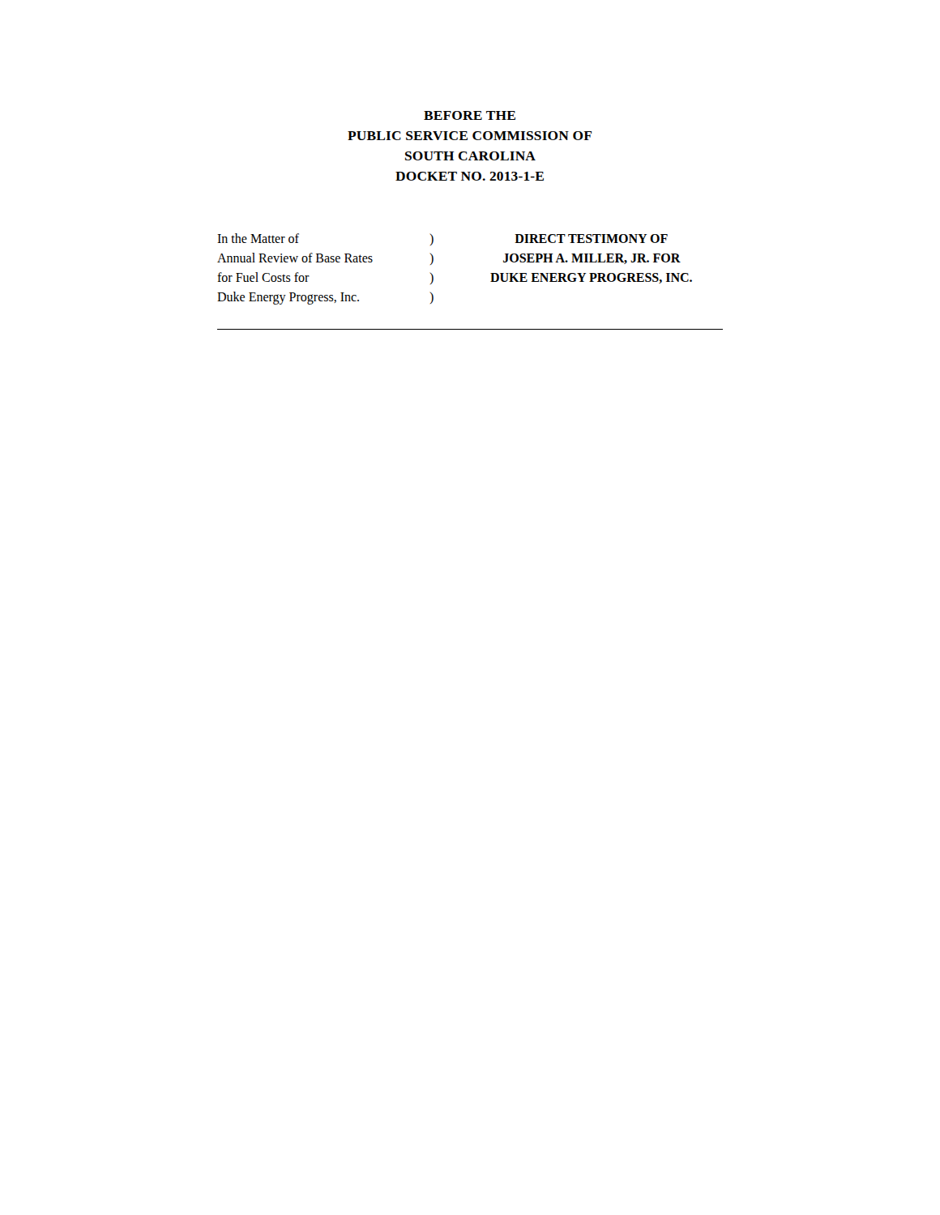BEFORE THE
PUBLIC SERVICE COMMISSION OF
SOUTH CAROLINA
DOCKET NO. 2013-1-E
| In the Matter of | ) | DIRECT TESTIMONY OF |
| Annual Review of Base Rates | ) | JOSEPH A. MILLER, JR. FOR |
| for Fuel Costs for | ) | DUKE ENERGY PROGRESS, INC. |
| Duke Energy Progress, Inc. | ) | |